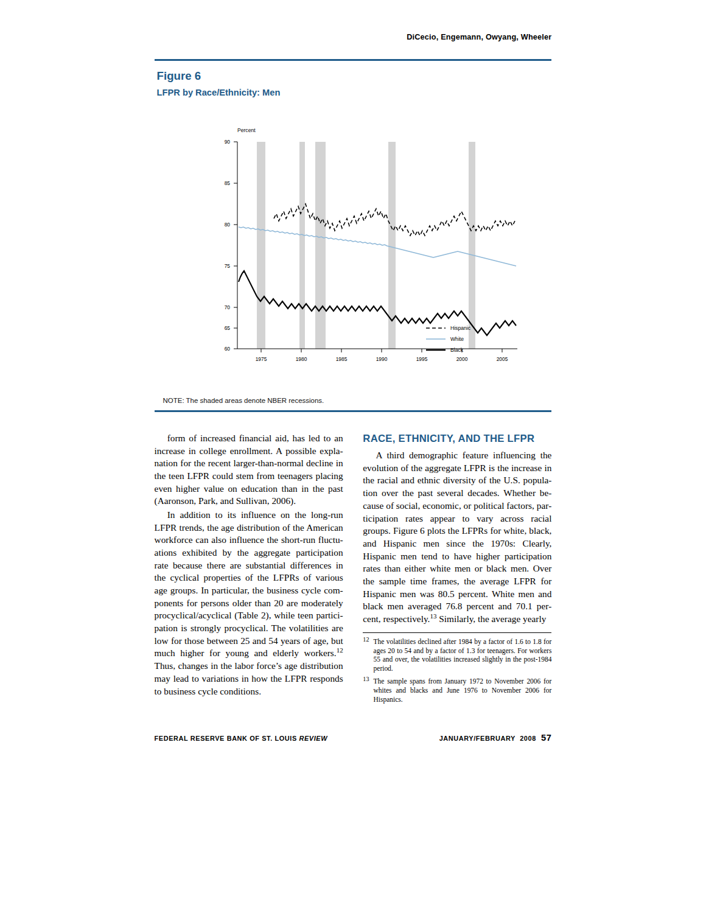DiCecio, Engemann, Owyang, Wheeler
Figure 6
LFPR by Race/Ethnicity: Men
90 85 80 75 70 65 60 Percent 1975 1980 1985 1990 1995 2000 2005 Hispanic White Black
NOTE: The shaded areas denote NBER recessions.
form of increased financial aid, has led to an increase in college enrollment. A possible explanation for the recent larger-than-normal decline in the teen LFPR could stem from teenagers placing even higher value on education than in the past (Aaronson, Park, and Sullivan, 2006).
In addition to its influence on the long-run LFPR trends, the age distribution of the American workforce can also influence the short-run fluctuations exhibited by the aggregate participation rate because there are substantial differences in the cyclical properties of the LFPRs of various age groups. In particular, the business cycle components for persons older than 20 are moderately procyclical/acyclical (Table 2), while teen participation is strongly procyclical. The volatilities are low for those between 25 and 54 years of age, but much higher for young and elderly workers.12 Thus, changes in the labor force’s age distribution may lead to variations in how the LFPR responds to business cycle conditions.
RACE, ETHNICITY, AND THE LFPR
A third demographic feature influencing the evolution of the aggregate LFPR is the increase in the racial and ethnic diversity of the U.S. population over the past several decades. Whether because of social, economic, or political factors, participation rates appear to vary across racial groups. Figure 6 plots the LFPRs for white, black, and Hispanic men since the 1970s: Clearly, Hispanic men tend to have higher participation rates than either white men or black men. Over the sample time frames, the average LFPR for Hispanic men was 80.5 percent. White men and black men averaged 76.8 percent and 70.1 percent, respectively.13 Similarly, the average yearly
12 The volatilities declined after 1984 by a factor of 1.6 to 1.8 for ages 20 to 54 and by a factor of 1.3 for teenagers. For workers 55 and over, the volatilities increased slightly in the post-1984 period.
13 The sample spans from January 1972 to November 2006 for whites and blacks and June 1976 to November 2006 for Hispanics.
Federal Reserve Bank of St. Louis Review
January/February 200857